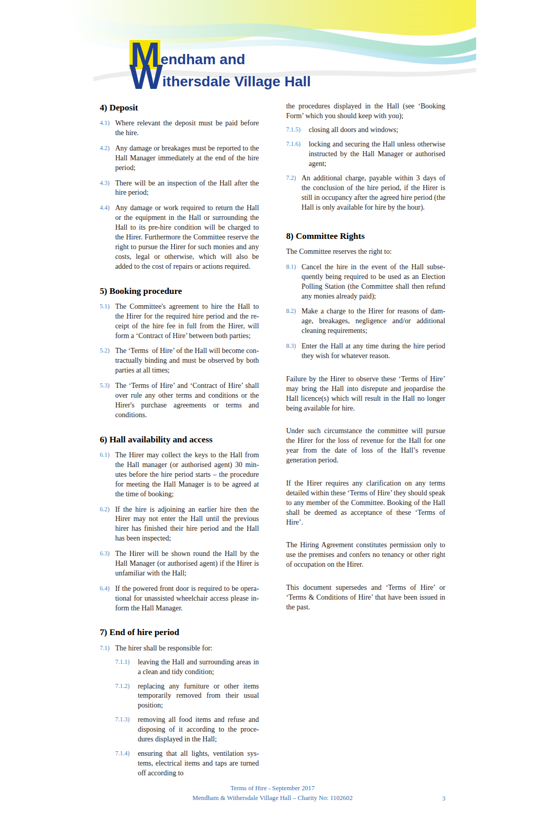Mendham and
Withersdale Village Hall
4) Deposit
4.1) Where relevant the deposit must be paid before the hire.
4.2) Any damage or breakages must be reported to the Hall Manager immediately at the end of the hire period;
4.3) There will be an inspection of the Hall after the hire period;
4.4) Any damage or work required to return the Hall or the equipment in the Hall or surrounding the Hall to its pre-hire condition will be charged to the Hirer. Furthermore the Committee reserve the right to pursue the Hirer for such monies and any costs, legal or otherwise, which will also be added to the cost of repairs or actions required.
5) Booking procedure
5.1) The Committee's agreement to hire the Hall to the Hirer for the required hire period and the receipt of the hire fee in full from the Hirer, will form a ‘Contract of Hire’ between both parties;
5.2) The ‘Terms of Hire’ of the Hall will become contractually binding and must be observed by both parties at all times;
5.3) The ‘Terms of Hire’ and ‘Contract of Hire’ shall over rule any other terms and conditions or the Hirer's purchase agreements or terms and conditions.
6) Hall availability and access
6.1) The Hirer may collect the keys to the Hall from the Hall manager (or authorised agent) 30 minutes before the hire period starts – the procedure for meeting the Hall Manager is to be agreed at the time of booking;
6.2) If the hire is adjoining an earlier hire then the Hirer may not enter the Hall until the previous hirer has finished their hire period and the Hall has been inspected;
6.3) The Hirer will be shown round the Hall by the Hall Manager (or authorised agent) if the Hirer is unfamiliar with the Hall;
6.4) If the powered front door is required to be operational for unassisted wheelchair access please inform the Hall Manager.
7) End of hire period
7.1) The hirer shall be responsible for:
7.1.1) leaving the Hall and surrounding areas in a clean and tidy condition;
7.1.2) replacing any furniture or other items temporarily removed from their usual position;
7.1.3) removing all food items and refuse and disposing of it according to the procedures displayed in the Hall;
7.1.4) ensuring that all lights, ventilation systems, electrical items and taps are turned off according to
the procedures displayed in the Hall (see ‘Booking Form’ which you should keep with you);
7.1.5) closing all doors and windows;
7.1.6) locking and securing the Hall unless otherwise instructed by the Hall Manager or authorised agent;
7.2) An additional charge, payable within 3 days of the conclusion of the hire period, if the Hirer is still in occupancy after the agreed hire period (the Hall is only available for hire by the hour).
8) Committee Rights
The Committee reserves the right to:
8.1) Cancel the hire in the event of the Hall subsequently being required to be used as an Election Polling Station (the Committee shall then refund any monies already paid);
8.2) Make a charge to the Hirer for reasons of damage, breakages, negligence and/or additional cleaning requirements;
8.3) Enter the Hall at any time during the hire period they wish for whatever reason.
Failure by the Hirer to observe these ‘Terms of Hire’ may bring the Hall into disrepute and jeopardise the Hall licence(s) which will result in the Hall no longer being available for hire.
Under such circumstance the committee will pursue the Hirer for the loss of revenue for the Hall for one year from the date of loss of the Hall’s revenue generation period.
If the Hirer requires any clarification on any terms detailed within these ‘Terms of Hire’ they should speak to any member of the Committee. Booking of the Hall shall be deemed as acceptance of these ‘Terms of Hire’.
The Hiring Agreement constitutes permission only to use the premises and confers no tenancy or other right of occupation on the Hirer.
This document supersedes and ‘Terms of Hire’ or ‘Terms & Conditions of Hire’ that have been issued in the past.
Terms of Hire - September 2017
Mendham & Withersdale Village Hall – Charity No: 1102602 3